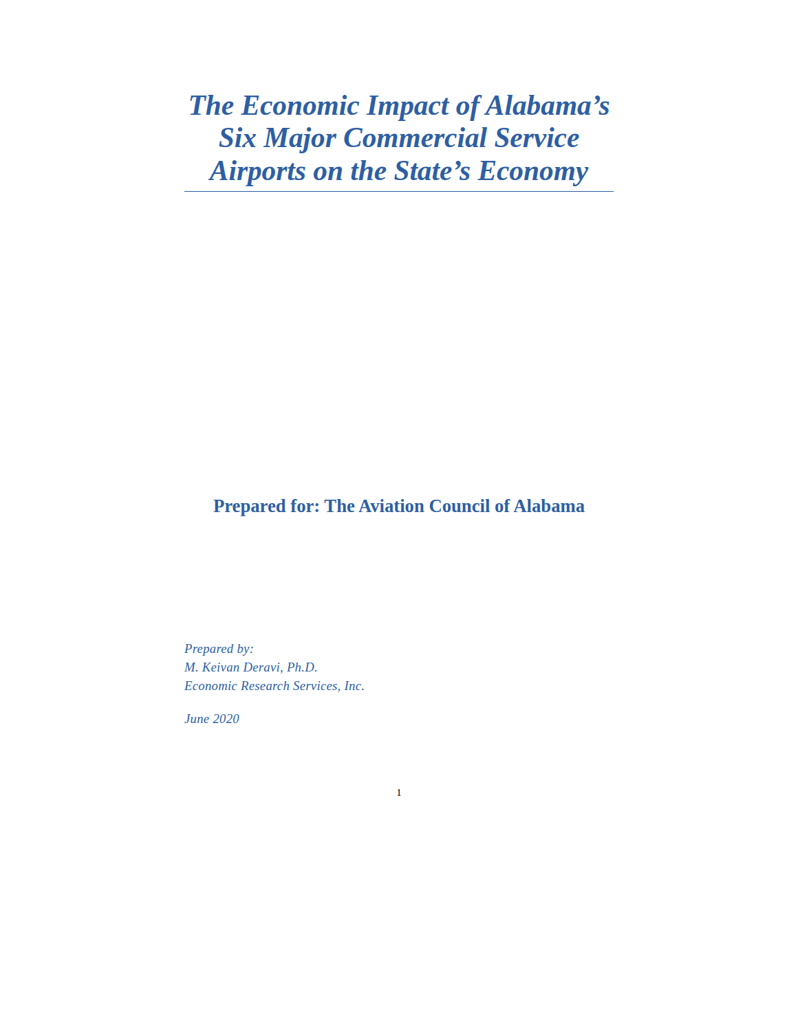The Economic Impact of Alabama’s Six Major Commercial Service Airports on the State’s Economy
Prepared for: The Aviation Council of Alabama
Prepared by:
M. Keivan Deravi, Ph.D.
Economic Research Services, Inc.
June 2020
1